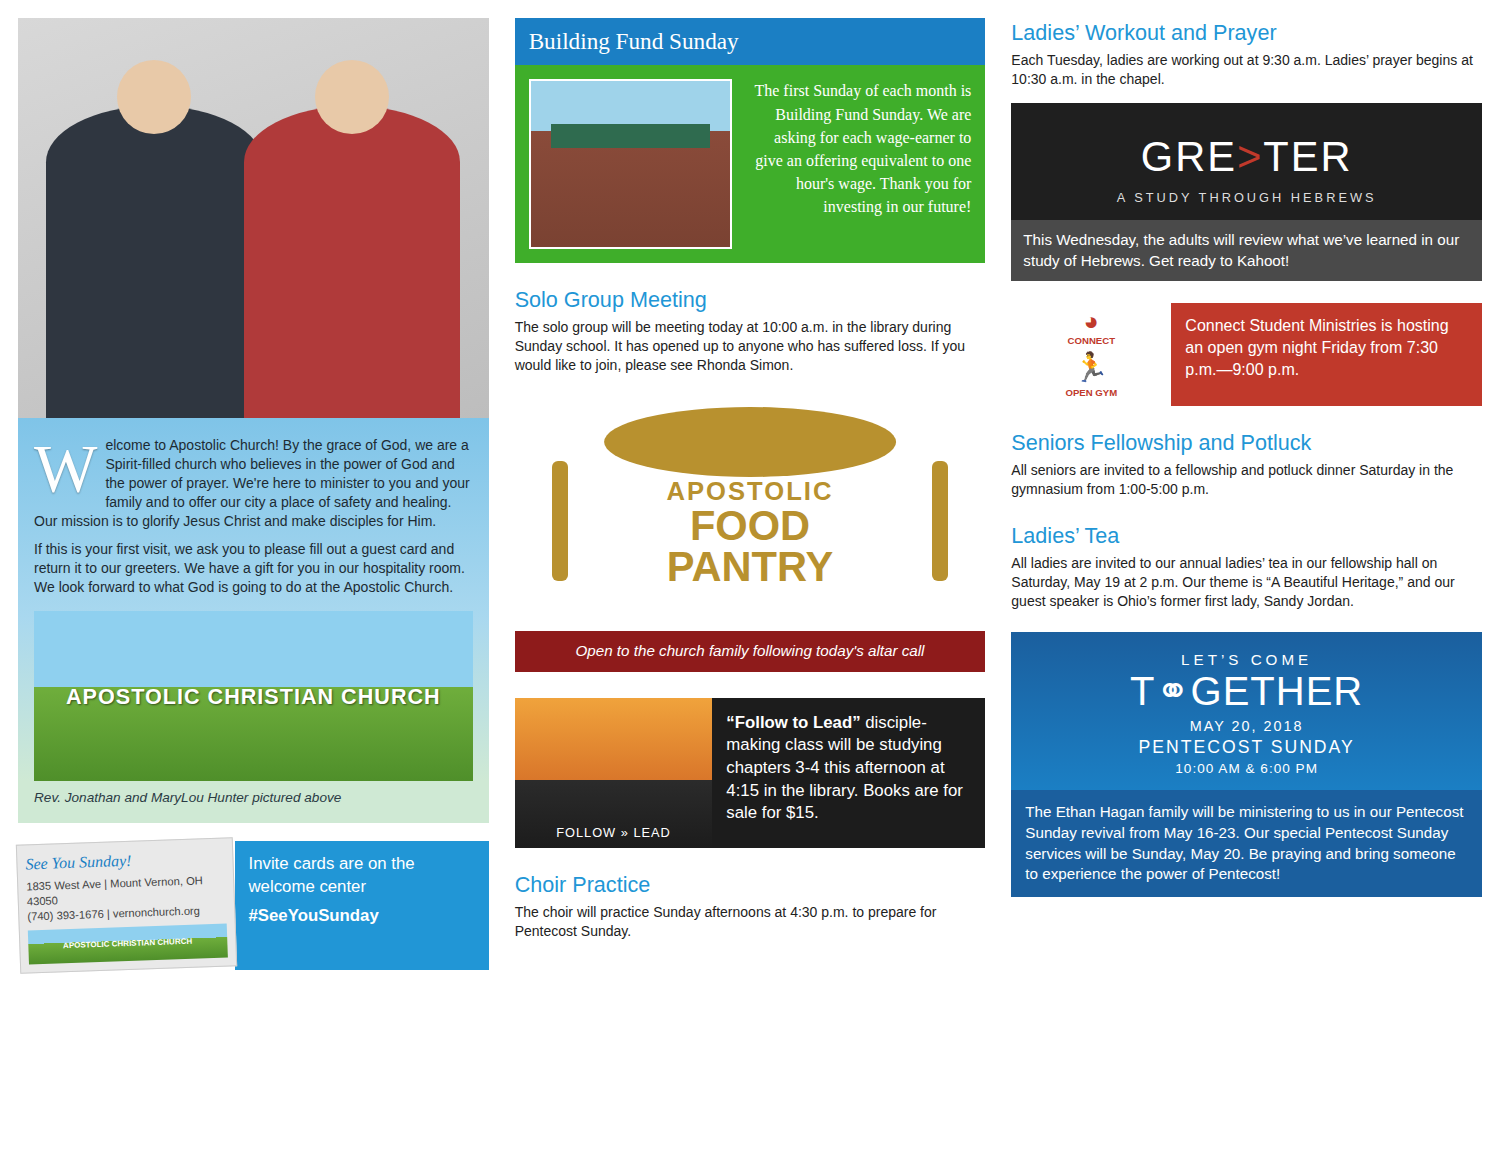Welcome to Apostolic Church! By the grace of God, we are a Spirit-filled church who believes in the power of God and the power of prayer. We're here to minister to you and your family and to offer our city a place of safety and healing. Our mission is to glorify Jesus Christ and make disciples for Him.
If this is your first visit, we ask you to please fill out a guest card and return it to our greeters. We have a gift for you in our hospitality room. We look forward to what God is going to do at the Apostolic Church.
APOSTOLIC CHRISTIAN CHURCH
Rev. Jonathan and MaryLou Hunter pictured above
See You Sunday! 1835 West Ave | Mount Vernon, OH 43050
(740) 393-1676 | vernonchurch.org
APOSTOLIC CHRISTIAN CHURCH
Invite cards are on the welcome center #SeeYouSunday
Building Fund Sunday
The first Sunday of each month is Building Fund Sunday. We are asking for each wage-earner to give an offering equivalent to one hour's wage. Thank you for investing in our future!
Solo Group Meeting
The solo group will be meeting today at 10:00 a.m. in the library during Sunday school. It has opened up to anyone who has suffered loss. If you would like to join, please see Rhonda Simon.
APOSTOLIC
FOOD
PANTRY
Open to the church family following today's altar call
FOLLOW » LEAD
“Follow to Lead” disciple-making class will be studying chapters 3-4 this afternoon at 4:15 in the library. Books are for sale for $15.
Choir Practice
The choir will practice Sunday afternoons at 4:30 p.m. to prepare for Pentecost Sunday.
Ladies’ Workout and Prayer
Each Tuesday, ladies are working out at 9:30 a.m. Ladies’ prayer begins at 10:30 a.m. in the chapel.
GRE>TER
A STUDY THROUGH HEBREWS
This Wednesday, the adults will review what we’ve learned in our study of Hebrews. Get ready to Kahoot!
◕
CONNECT
🏃
OPEN GYM
Connect Student Ministries is hosting an open gym night Friday from 7:30 p.m.—9:00 p.m.
Seniors Fellowship and Potluck
All seniors are invited to a fellowship and potluck dinner Saturday in the gymnasium from 1:00-5:00 p.m.
Ladies’ Tea
All ladies are invited to our annual ladies’ tea in our fellowship hall on Saturday, May 19 at 2 p.m. Our theme is “A Beautiful Heritage,” and our guest speaker is Ohio’s former first lady, Sandy Jordan.
LET’S COME
T⚭GETHER
MAY 20, 2018
PENTECOST SUNDAY
10:00 AM & 6:00 PM
The Ethan Hagan family will be ministering to us in our Pentecost Sunday revival from May 16-23. Our special Pentecost Sunday services will be Sunday, May 20. Be praying and bring someone to experience the power of Pentecost!